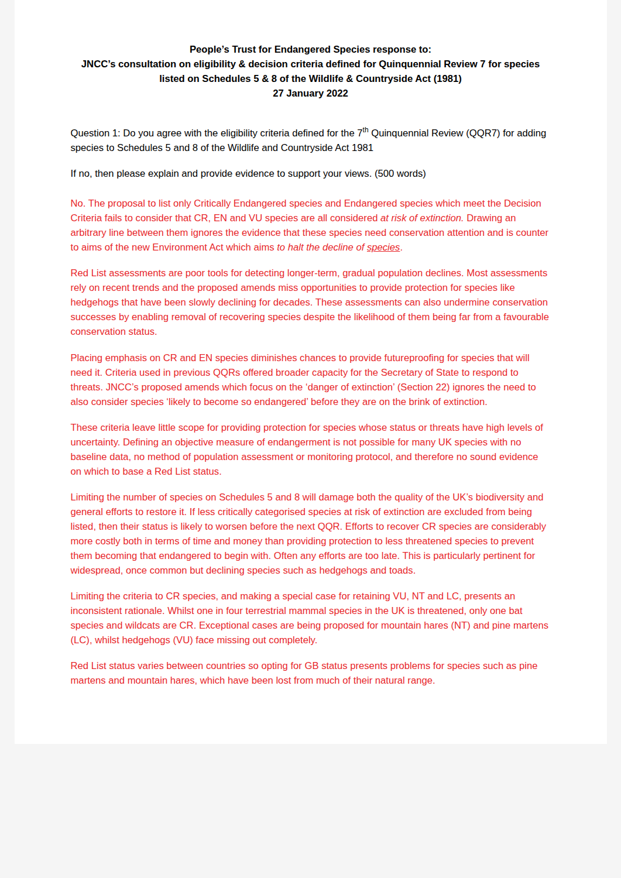People’s Trust for Endangered Species response to:
JNCC’s consultation on eligibility & decision criteria defined for Quinquennial Review 7 for species listed on Schedules 5 & 8 of the Wildlife & Countryside Act (1981)
27 January 2022
Question 1: Do you agree with the eligibility criteria defined for the 7th Quinquennial Review (QQR7) for adding species to Schedules 5 and 8 of the Wildlife and Countryside Act 1981
If no, then please explain and provide evidence to support your views. (500 words)
No. The proposal to list only Critically Endangered species and Endangered species which meet the Decision Criteria fails to consider that CR, EN and VU species are all considered at risk of extinction. Drawing an arbitrary line between them ignores the evidence that these species need conservation attention and is counter to aims of the new Environment Act which aims to halt the decline of species.
Red List assessments are poor tools for detecting longer-term, gradual population declines. Most assessments rely on recent trends and the proposed amends miss opportunities to provide protection for species like hedgehogs that have been slowly declining for decades. These assessments can also undermine conservation successes by enabling removal of recovering species despite the likelihood of them being far from a favourable conservation status.
Placing emphasis on CR and EN species diminishes chances to provide futureproofing for species that will need it. Criteria used in previous QQRs offered broader capacity for the Secretary of State to respond to threats. JNCC’s proposed amends which focus on the ‘danger of extinction’ (Section 22) ignores the need to also consider species ‘likely to become so endangered’ before they are on the brink of extinction.
These criteria leave little scope for providing protection for species whose status or threats have high levels of uncertainty. Defining an objective measure of endangerment is not possible for many UK species with no baseline data, no method of population assessment or monitoring protocol, and therefore no sound evidence on which to base a Red List status.
Limiting the number of species on Schedules 5 and 8 will damage both the quality of the UK’s biodiversity and general efforts to restore it. If less critically categorised species at risk of extinction are excluded from being listed, then their status is likely to worsen before the next QQR. Efforts to recover CR species are considerably more costly both in terms of time and money than providing protection to less threatened species to prevent them becoming that endangered to begin with. Often any efforts are too late. This is particularly pertinent for widespread, once common but declining species such as hedgehogs and toads.
Limiting the criteria to CR species, and making a special case for retaining VU, NT and LC, presents an inconsistent rationale. Whilst one in four terrestrial mammal species in the UK is threatened, only one bat species and wildcats are CR. Exceptional cases are being proposed for mountain hares (NT) and pine martens (LC), whilst hedgehogs (VU) face missing out completely.
Red List status varies between countries so opting for GB status presents problems for species such as pine martens and mountain hares, which have been lost from much of their natural range.